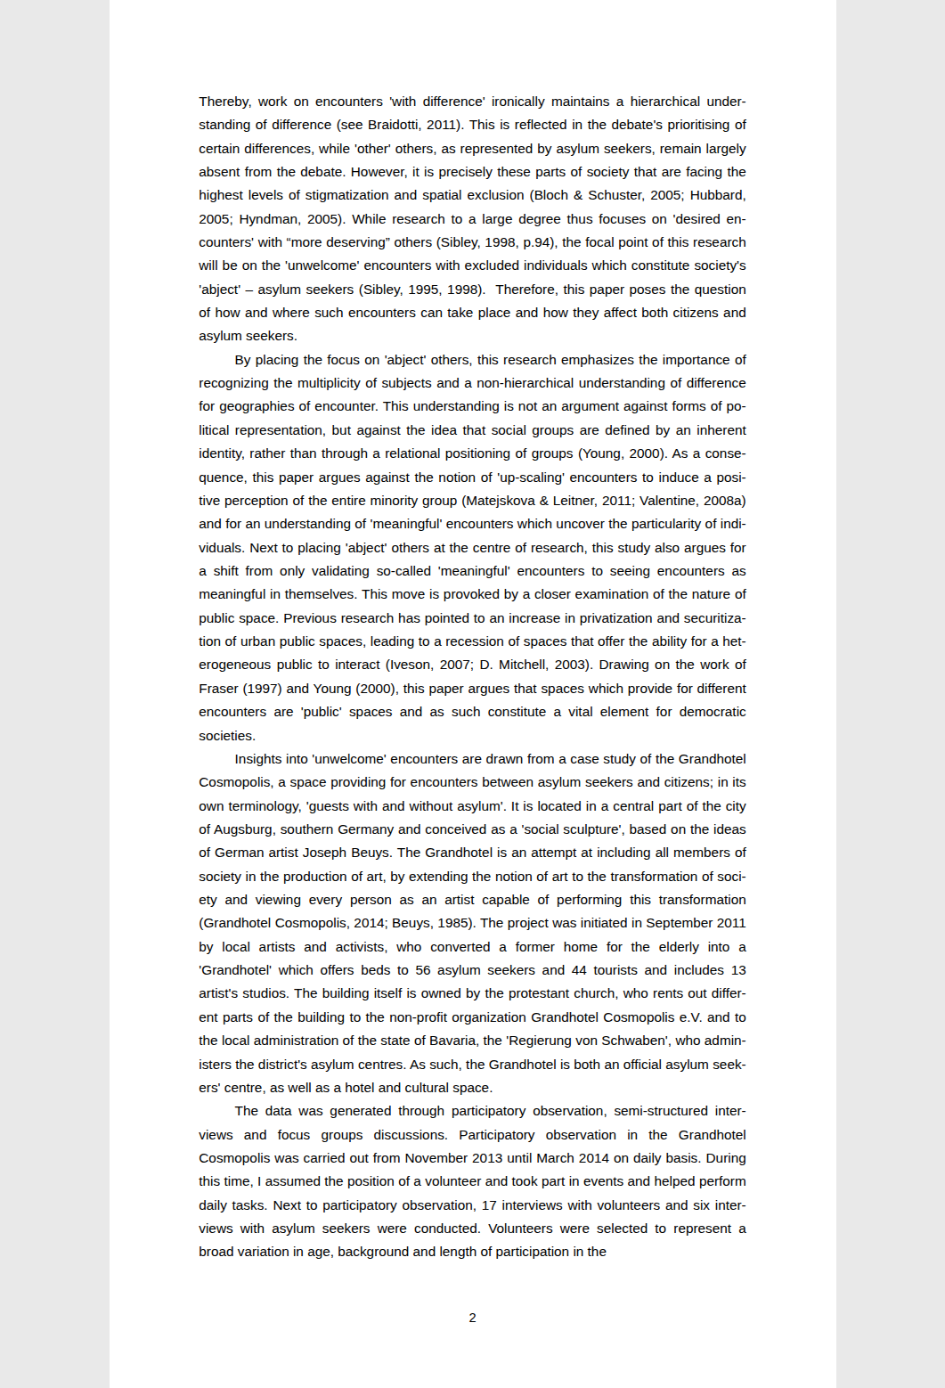Thereby, work on encounters 'with difference' ironically maintains a hierarchical understanding of difference (see Braidotti, 2011). This is reflected in the debate's prioritising of certain differences, while 'other' others, as represented by asylum seekers, remain largely absent from the debate. However, it is precisely these parts of society that are facing the highest levels of stigmatization and spatial exclusion (Bloch & Schuster, 2005; Hubbard, 2005; Hyndman, 2005). While research to a large degree thus focuses on 'desired encounters' with “more deserving” others (Sibley, 1998, p.94), the focal point of this research will be on the 'unwelcome' encounters with excluded individuals which constitute society's 'abject' – asylum seekers (Sibley, 1995, 1998). Therefore, this paper poses the question of how and where such encounters can take place and how they affect both citizens and asylum seekers.
By placing the focus on 'abject' others, this research emphasizes the importance of recognizing the multiplicity of subjects and a non-hierarchical understanding of difference for geographies of encounter. This understanding is not an argument against forms of political representation, but against the idea that social groups are defined by an inherent identity, rather than through a relational positioning of groups (Young, 2000). As a consequence, this paper argues against the notion of 'up-scaling' encounters to induce a positive perception of the entire minority group (Matejskova & Leitner, 2011; Valentine, 2008a) and for an understanding of 'meaningful' encounters which uncover the particularity of individuals. Next to placing 'abject' others at the centre of research, this study also argues for a shift from only validating so-called 'meaningful' encounters to seeing encounters as meaningful in themselves. This move is provoked by a closer examination of the nature of public space. Previous research has pointed to an increase in privatization and securitization of urban public spaces, leading to a recession of spaces that offer the ability for a heterogeneous public to interact (Iveson, 2007; D. Mitchell, 2003). Drawing on the work of Fraser (1997) and Young (2000), this paper argues that spaces which provide for different encounters are 'public' spaces and as such constitute a vital element for democratic societies.
Insights into 'unwelcome' encounters are drawn from a case study of the Grandhotel Cosmopolis, a space providing for encounters between asylum seekers and citizens; in its own terminology, 'guests with and without asylum'. It is located in a central part of the city of Augsburg, southern Germany and conceived as a 'social sculpture', based on the ideas of German artist Joseph Beuys. The Grandhotel is an attempt at including all members of society in the production of art, by extending the notion of art to the transformation of society and viewing every person as an artist capable of performing this transformation (Grandhotel Cosmopolis, 2014; Beuys, 1985). The project was initiated in September 2011 by local artists and activists, who converted a former home for the elderly into a 'Grandhotel' which offers beds to 56 asylum seekers and 44 tourists and includes 13 artist's studios. The building itself is owned by the protestant church, who rents out different parts of the building to the non-profit organization Grandhotel Cosmopolis e.V. and to the local administration of the state of Bavaria, the 'Regierung von Schwaben', who administers the district's asylum centres. As such, the Grandhotel is both an official asylum seekers' centre, as well as a hotel and cultural space.
The data was generated through participatory observation, semi-structured interviews and focus groups discussions. Participatory observation in the Grandhotel Cosmopolis was carried out from November 2013 until March 2014 on daily basis. During this time, I assumed the position of a volunteer and took part in events and helped perform daily tasks. Next to participatory observation, 17 interviews with volunteers and six interviews with asylum seekers were conducted. Volunteers were selected to represent a broad variation in age, background and length of participation in the
2